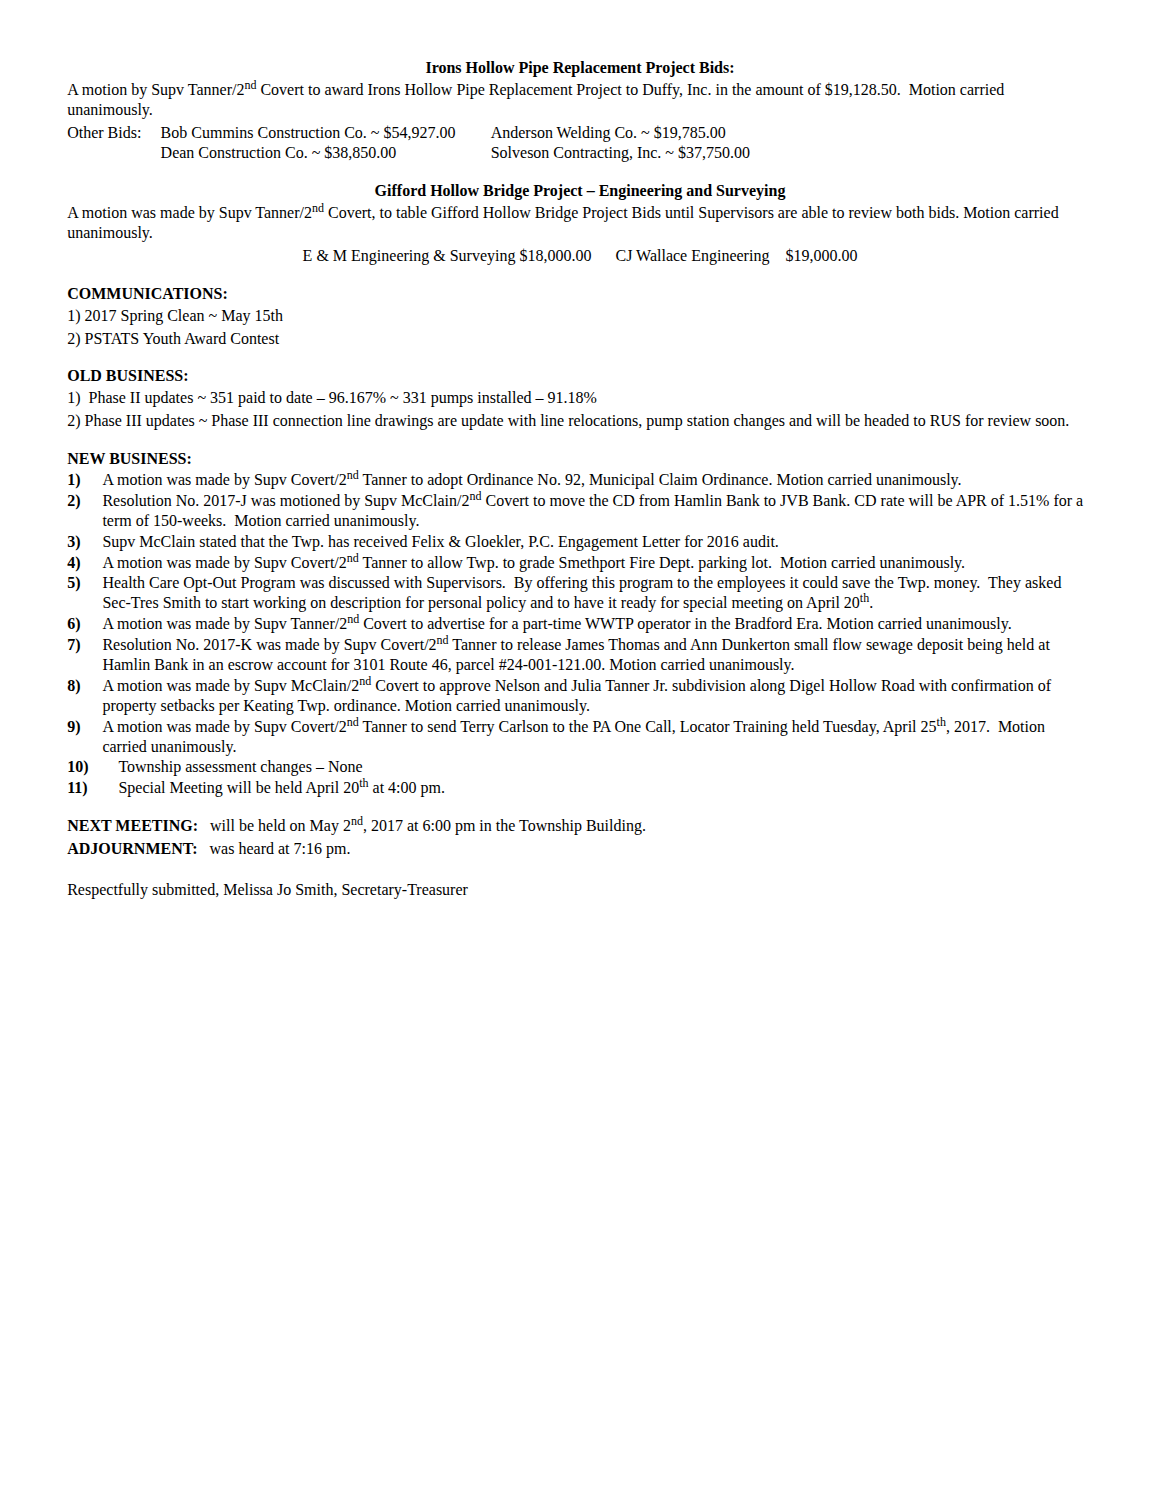Irons Hollow Pipe Replacement Project Bids:
A motion by Supv Tanner/2nd Covert to award Irons Hollow Pipe Replacement Project to Duffy, Inc. in the amount of $19,128.50. Motion carried unanimously.
| Other Bids: | Bob Cummins Construction Co. ~ $54,927.00 | Anderson Welding Co. ~ $19,785.00 |
| | Dean Construction Co. ~ $38,850.00 | Solveson Contracting, Inc. ~ $37,750.00 |
Gifford Hollow Bridge Project – Engineering and Surveying
A motion was made by Supv Tanner/2nd Covert, to table Gifford Hollow Bridge Project Bids until Supervisors are able to review both bids. Motion carried unanimously.
| E & M Engineering & Surveying $18,000.00 | CJ Wallace Engineering $19,000.00 |
COMMUNICATIONS:
1) 2017 Spring Clean ~ May 15th
2) PSTATS Youth Award Contest
OLD BUSINESS:
1) Phase II updates ~ 351 paid to date – 96.167% ~ 331 pumps installed – 91.18%
2) Phase III updates ~ Phase III connection line drawings are update with line relocations, pump station changes and will be headed to RUS for review soon.
NEW BUSINESS:
1) A motion was made by Supv Covert/2nd Tanner to adopt Ordinance No. 92, Municipal Claim Ordinance. Motion carried unanimously.
2) Resolution No. 2017-J was motioned by Supv McClain/2nd Covert to move the CD from Hamlin Bank to JVB Bank. CD rate will be APR of 1.51% for a term of 150-weeks. Motion carried unanimously.
3) Supv McClain stated that the Twp. has received Felix & Gloekler, P.C. Engagement Letter for 2016 audit.
4) A motion was made by Supv Covert/2nd Tanner to allow Twp. to grade Smethport Fire Dept. parking lot. Motion carried unanimously.
5) Health Care Opt-Out Program was discussed with Supervisors. By offering this program to the employees it could save the Twp. money. They asked Sec-Tres Smith to start working on description for personal policy and to have it ready for special meeting on April 20th.
6) A motion was made by Supv Tanner/2nd Covert to advertise for a part-time WWTP operator in the Bradford Era. Motion carried unanimously.
7) Resolution No. 2017-K was made by Supv Covert/2nd Tanner to release James Thomas and Ann Dunkerton small flow sewage deposit being held at Hamlin Bank in an escrow account for 3101 Route 46, parcel #24-001-121.00. Motion carried unanimously.
8) A motion was made by Supv McClain/2nd Covert to approve Nelson and Julia Tanner Jr. subdivision along Digel Hollow Road with confirmation of property setbacks per Keating Twp. ordinance. Motion carried unanimously.
9) A motion was made by Supv Covert/2nd Tanner to send Terry Carlson to the PA One Call, Locator Training held Tuesday, April 25th, 2017. Motion carried unanimously.
10) Township assessment changes – None
11) Special Meeting will be held April 20th at 4:00 pm.
NEXT MEETING: will be held on May 2nd, 2017 at 6:00 pm in the Township Building.
ADJOURNMENT: was heard at 7:16 pm.
Respectfully submitted, Melissa Jo Smith, Secretary-Treasurer